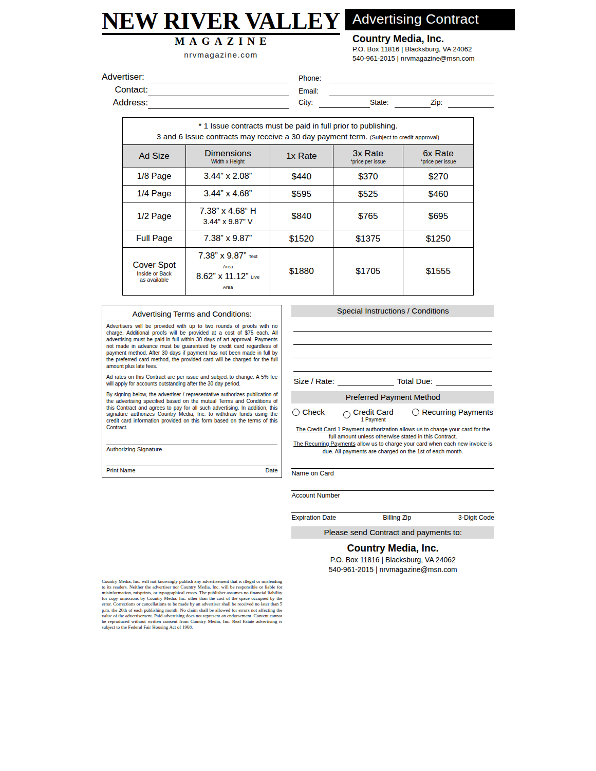NEW RIVER VALLEY
MAGAZINE
nrvmagazine.com
Advertising Contract
Country Media, Inc.
P.O. Box 11816 | Blacksburg, VA 24062
540-961-2015 | nrvmagazine@msn.com
| Advertiser: | | | Phone: | |
| Contact: | | | Email: | |
| Address: | | | / City: / / State: / / Zip: / / |
* 1 Issue contracts must be paid in full prior to publishing.
3 and 6 Issue contracts may receive a 30 day payment term. (Subject to credit approval)
| Ad Size | Dimensions Width x Height | 1x Rate | 3x Rate *price per issue | 6x Rate *price per issue |
| --- | --- | --- | --- | --- |
| 1/8 Page | 3.44” x 2.08” | $440 | $370 | $270 |
| 1/4 Page | 3.44” x 4.68” | $595 | $525 | $460 |
| 1/2 Page | 7.38” x 4.68“ H 3.44” x 9.87” V | $840 | $765 | $695 |
| Full Page | 7.38” x 9.87” | $1520 | $1375 | $1250 |
| Cover Spot Inside or Back as available | 7.38” x 9.87” Text Area 8.62” x 11.12” Live Area | $1880 | $1705 | $1555 |
Advertising Terms and Conditions:
Advertisers will be provided with up to two rounds of proofs with no charge. Additional proofs will be provided at a cost of $75 each. All advertising must be paid in full within 30 days of art approval. Payments not made in advance must be guaranteed by credit card regardless of payment method. After 30 days if payment has not been made in full by the preferred card method, the provided card will be charged for the full amount plus late fees.
Ad rates on this Contract are per issue and subject to change. A 5% fee will apply for accounts outstanding after the 30 day period.
By signing below, the advertiser / representative authorizes publication of the advertising specified based on the mutual Terms and Conditions of this Contract and agrees to pay for all such advertising. In addition, this signature authorizes Country Media, Inc. to withdraw funds using the credit card information provided on this form based on the terms of this Contract.
Authorizing Signature
Print Name Date
Special Instructions / Conditions
Size / Rate: Total Due:
Preferred Payment Method
Check
Credit Card1 Payment
Recurring Payments
The Credit Card 1 Payment authorization allows us to charge your card for the full amount unless otherwise stated in this Contract.
The Recurring Payments allow us to charge your card when each new invoice is due. All payments are charged on the 1st of each month.
Name on Card
Account Number
Expiration Date Billing Zip 3-Digit Code
Please send Contract and payments to:
Country Media, Inc.
P.O. Box 11816 | Blacksburg, VA 24062
540-961-2015 | nrvmagazine@msn.com
Country Media, Inc. will not knowingly publish any advertisement that is illegal or misleading to its readers. Neither the advertiser nor Country Media, Inc. will be responsible or liable for misinformation, misprints, or typographical errors. The publisher assumes no financial liability for copy omissions by Country Media, Inc. other than the cost of the space occupied by the error. Corrections or cancellations to be made by an advertiser shall be received no later than 5 p.m. the 20th of each publishing month. No claim shall be allowed for errors not affecting the value of the advertisement. Paid advertising does not represent an endorsement. Content cannot be reproduced without written consent from Country Media, Inc. Real Estate advertising is subject to the Federal Fair Housing Act of 1968.